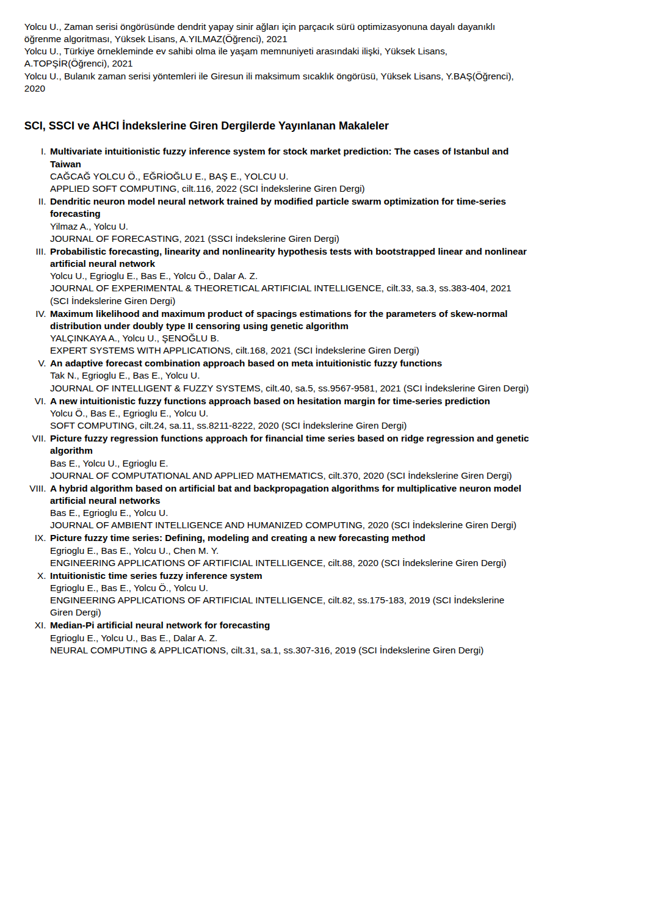Yolcu U., Zaman serisi öngörüsünde dendrit yapay sinir ağları için parçacık sürü optimizasyonuna dayalı dayanıklı öğrenme algoritması, Yüksek Lisans, A.YILMAZ(Öğrenci), 2021
Yolcu U., Türkiye örnekleminde ev sahibi olma ile yaşam memnuniyeti arasındaki ilişki, Yüksek Lisans, A.TOPŞİR(Öğrenci), 2021
Yolcu U., Bulanık zaman serisi yöntemleri ile Giresun ili maksimum sıcaklık öngörüsü, Yüksek Lisans, Y.BAŞ(Öğrenci), 2020
SCI, SSCI ve AHCI İndekslerine Giren Dergilerde Yayınlanan Makaleler
Multivariate intuitionistic fuzzy inference system for stock market prediction: The cases of Istanbul and Taiwan
CAĞCAĞ YOLCU Ö., EĞRİOĞLU E., BAŞ E., YOLCU U.
APPLIED SOFT COMPUTING, cilt.116, 2022 (SCI İndekslerine Giren Dergi)
Dendritic neuron model neural network trained by modified particle swarm optimization for time-series forecasting
Yilmaz A., Yolcu U.
JOURNAL OF FORECASTING, 2021 (SSCI İndekslerine Giren Dergi)
Probabilistic forecasting, linearity and nonlinearity hypothesis tests with bootstrapped linear and nonlinear artificial neural network
Yolcu U., Egrioglu E., Bas E., Yolcu Ö., Dalar A. Z.
JOURNAL OF EXPERIMENTAL & THEORETICAL ARTIFICIAL INTELLIGENCE, cilt.33, sa.3, ss.383-404, 2021 (SCI İndekslerine Giren Dergi)
Maximum likelihood and maximum product of spacings estimations for the parameters of skew-normal distribution under doubly type II censoring using genetic algorithm
YALÇINKAYA A., Yolcu U., ŞENOĞLU B.
EXPERT SYSTEMS WITH APPLICATIONS, cilt.168, 2021 (SCI İndekslerine Giren Dergi)
An adaptive forecast combination approach based on meta intuitionistic fuzzy functions
Tak N., Egrioglu E., Bas E., Yolcu U.
JOURNAL OF INTELLIGENT & FUZZY SYSTEMS, cilt.40, sa.5, ss.9567-9581, 2021 (SCI İndekslerine Giren Dergi)
A new intuitionistic fuzzy functions approach based on hesitation margin for time-series prediction
Yolcu Ö., Bas E., Egrioglu E., Yolcu U.
SOFT COMPUTING, cilt.24, sa.11, ss.8211-8222, 2020 (SCI İndekslerine Giren Dergi)
Picture fuzzy regression functions approach for financial time series based on ridge regression and genetic algorithm
Bas E., Yolcu U., Egrioglu E.
JOURNAL OF COMPUTATIONAL AND APPLIED MATHEMATICS, cilt.370, 2020 (SCI İndekslerine Giren Dergi)
A hybrid algorithm based on artificial bat and backpropagation algorithms for multiplicative neuron model artificial neural networks
Bas E., Egrioglu E., Yolcu U.
JOURNAL OF AMBIENT INTELLIGENCE AND HUMANIZED COMPUTING, 2020 (SCI İndekslerine Giren Dergi)
Picture fuzzy time series: Defining, modeling and creating a new forecasting method
Egrioglu E., Bas E., Yolcu U., Chen M. Y.
ENGINEERING APPLICATIONS OF ARTIFICIAL INTELLIGENCE, cilt.88, 2020 (SCI İndekslerine Giren Dergi)
Intuitionistic time series fuzzy inference system
Egrioglu E., Bas E., Yolcu Ö., Yolcu U.
ENGINEERING APPLICATIONS OF ARTIFICIAL INTELLIGENCE, cilt.82, ss.175-183, 2019 (SCI İndekslerine Giren Dergi)
Median-Pi artificial neural network for forecasting
Egrioglu E., Yolcu U., Bas E., Dalar A. Z.
NEURAL COMPUTING & APPLICATIONS, cilt.31, sa.1, ss.307-316, 2019 (SCI İndekslerine Giren Dergi)